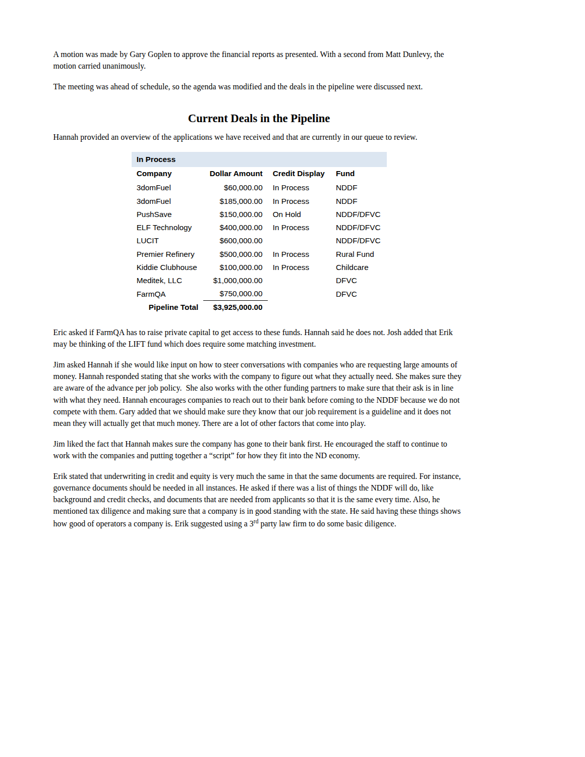A motion was made by Gary Goplen to approve the financial reports as presented. With a second from Matt Dunlevy, the motion carried unanimously.
The meeting was ahead of schedule, so the agenda was modified and the deals in the pipeline were discussed next.
Current Deals in the Pipeline
Hannah provided an overview of the applications we have received and that are currently in our queue to review.
| In Process |
| --- |
| Company | Dollar Amount | Credit Display | Fund |
| 3domFuel | $60,000.00 | In Process | NDDF |
| 3domFuel | $185,000.00 | In Process | NDDF |
| PushSave | $150,000.00 | On Hold | NDDF/DFVC |
| ELF Technology | $400,000.00 | In Process | NDDF/DFVC |
| LUCIT | $600,000.00 | | NDDF/DFVC |
| Premier Refinery | $500,000.00 | In Process | Rural Fund |
| Kiddie Clubhouse | $100,000.00 | In Process | Childcare |
| Meditek, LLC | $1,000,000.00 | | DFVC |
| FarmQA | $750,000.00 | | DFVC |
| Pipeline Total | $3,925,000.00 | | |
Eric asked if FarmQA has to raise private capital to get access to these funds. Hannah said he does not. Josh added that Erik may be thinking of the LIFT fund which does require some matching investment.
Jim asked Hannah if she would like input on how to steer conversations with companies who are requesting large amounts of money. Hannah responded stating that she works with the company to figure out what they actually need. She makes sure they are aware of the advance per job policy. She also works with the other funding partners to make sure that their ask is in line with what they need. Hannah encourages companies to reach out to their bank before coming to the NDDF because we do not compete with them. Gary added that we should make sure they know that our job requirement is a guideline and it does not mean they will actually get that much money. There are a lot of other factors that come into play.
Jim liked the fact that Hannah makes sure the company has gone to their bank first. He encouraged the staff to continue to work with the companies and putting together a “script” for how they fit into the ND economy.
Erik stated that underwriting in credit and equity is very much the same in that the same documents are required. For instance, governance documents should be needed in all instances. He asked if there was a list of things the NDDF will do, like background and credit checks, and documents that are needed from applicants so that it is the same every time. Also, he mentioned tax diligence and making sure that a company is in good standing with the state. He said having these things shows how good of operators a company is. Erik suggested using a 3rd party law firm to do some basic diligence.